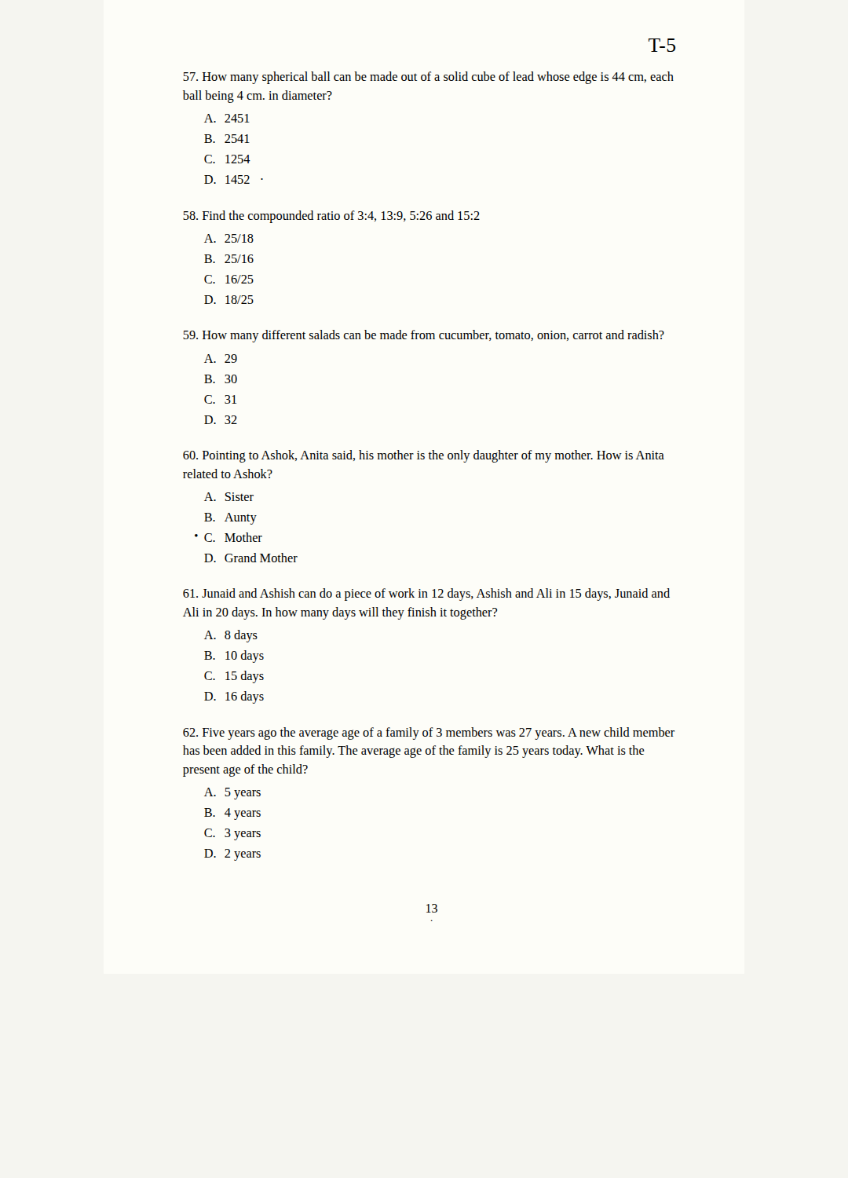T-5
57. How many spherical ball can be made out of a solid cube of lead whose edge is 44 cm, each ball being 4 cm. in diameter?
A. 2451
B. 2541
C. 1254
D. 1452 ·
58. Find the compounded ratio of 3:4, 13:9, 5:26 and 15:2
A. 25/18
B. 25/16
C. 16/25
D. 18/25
59. How many different salads can be made from cucumber, tomato, onion, carrot and radish?
A. 29
B. 30
C. 31
D. 32
60. Pointing to Ashok, Anita said, his mother is the only daughter of my mother. How is Anita related to Ashok?
A. Sister
B. Aunty
C. Mother
D. Grand Mother
61. Junaid and Ashish can do a piece of work in 12 days, Ashish and Ali in 15 days, Junaid and Ali in 20 days. In how many days will they finish it together?
A. 8 days
B. 10 days
C. 15 days
D. 16 days
62. Five years ago the average age of a family of 3 members was 27 years. A new child member has been added in this family. The average age of the family is 25 years today. What is the present age of the child?
A. 5 years
B. 4 years
C. 3 years
D. 2 years
13.